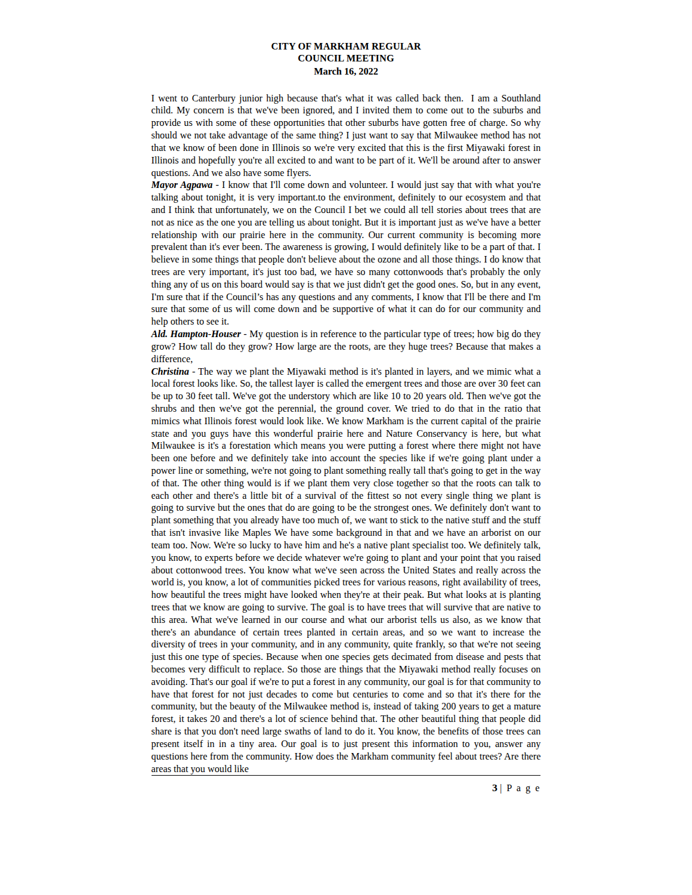CITY OF MARKHAM REGULAR
COUNCIL MEETING
March 16, 2022
I went to Canterbury junior high because that's what it was called back then. I am a Southland child. My concern is that we've been ignored, and I invited them to come out to the suburbs and provide us with some of these opportunities that other suburbs have gotten free of charge. So why should we not take advantage of the same thing? I just want to say that Milwaukee method has not that we know of been done in Illinois so we're very excited that this is the first Miyawaki forest in Illinois and hopefully you're all excited to and want to be part of it. We'll be around after to answer questions. And we also have some flyers.
Mayor Agpawa - I know that I'll come down and volunteer. I would just say that with what you're talking about tonight, it is very important.to the environment, definitely to our ecosystem and that and I think that unfortunately, we on the Council I bet we could all tell stories about trees that are not as nice as the one you are telling us about tonight. But it is important just as we've have a better relationship with our prairie here in the community. Our current community is becoming more prevalent than it's ever been. The awareness is growing, I would definitely like to be a part of that. I believe in some things that people don't believe about the ozone and all those things. I do know that trees are very important, it's just too bad, we have so many cottonwoods that's probably the only thing any of us on this board would say is that we just didn't get the good ones. So, but in any event, I'm sure that if the Council’s has any questions and any comments, I know that I'll be there and I'm sure that some of us will come down and be supportive of what it can do for our community and help others to see it.
Ald. Hampton-Houser - My question is in reference to the particular type of trees; how big do they grow? How tall do they grow? How large are the roots, are they huge trees? Because that makes a difference,
Christina - The way we plant the Miyawaki method is it's planted in layers, and we mimic what a local forest looks like. So, the tallest layer is called the emergent trees and those are over 30 feet can be up to 30 feet tall. We've got the understory which are like 10 to 20 years old. Then we've got the shrubs and then we've got the perennial, the ground cover. We tried to do that in the ratio that mimics what Illinois forest would look like. We know Markham is the current capital of the prairie state and you guys have this wonderful prairie here and Nature Conservancy is here, but what Milwaukee is it's a forestation which means you were putting a forest where there might not have been one before and we definitely take into account the species like if we're going plant under a power line or something, we're not going to plant something really tall that's going to get in the way of that. The other thing would is if we plant them very close together so that the roots can talk to each other and there's a little bit of a survival of the fittest so not every single thing we plant is going to survive but the ones that do are going to be the strongest ones. We definitely don't want to plant something that you already have too much of, we want to stick to the native stuff and the stuff that isn't invasive like Maples We have some background in that and we have an arborist on our team too. Now. We're so lucky to have him and he's a native plant specialist too. We definitely talk, you know, to experts before we decide whatever we're going to plant and your point that you raised about cottonwood trees. You know what we've seen across the United States and really across the world is, you know, a lot of communities picked trees for various reasons, right availability of trees, how beautiful the trees might have looked when they're at their peak. But what looks at is planting trees that we know are going to survive. The goal is to have trees that will survive that are native to this area. What we've learned in our course and what our arborist tells us also, as we know that there's an abundance of certain trees planted in certain areas, and so we want to increase the diversity of trees in your community, and in any community, quite frankly, so that we're not seeing just this one type of species. Because when one species gets decimated from disease and pests that becomes very difficult to replace. So those are things that the Miyawaki method really focuses on avoiding. That's our goal if we're to put a forest in any community, our goal is for that community to have that forest for not just decades to come but centuries to come and so that it's there for the community, but the beauty of the Milwaukee method is, instead of taking 200 years to get a mature forest, it takes 20 and there's a lot of science behind that. The other beautiful thing that people did share is that you don't need large swaths of land to do it. You know, the benefits of those trees can present itself in in a tiny area. Our goal is to just present this information to you, answer any questions here from the community. How does the Markham community feel about trees? Are there areas that you would like
3 | P a g e